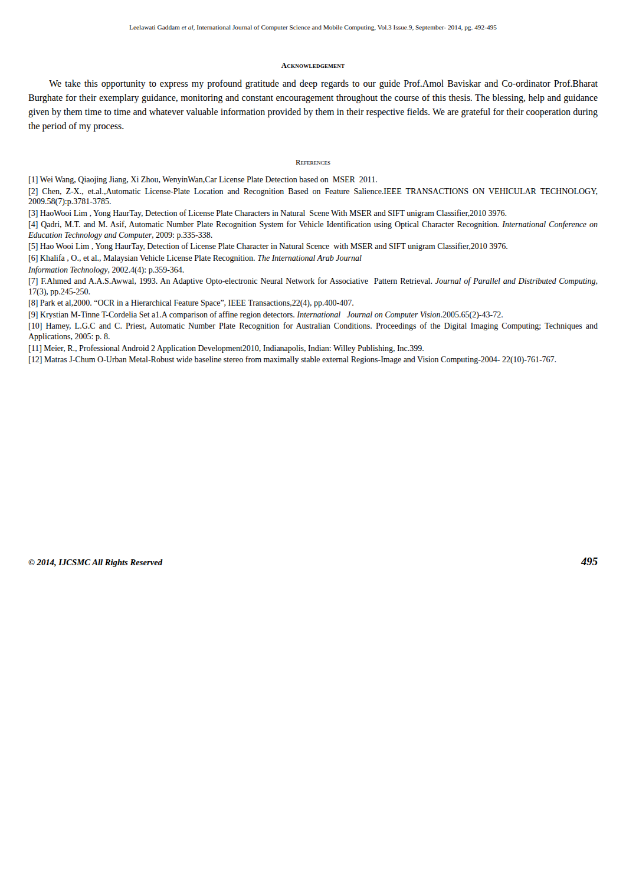Leelawati Gaddam et al, International Journal of Computer Science and Mobile Computing, Vol.3 Issue.9, September- 2014, pg. 492-495
Acknowledgement
We take this opportunity to express my profound gratitude and deep regards to our guide Prof.Amol Baviskar and Co-ordinator Prof.Bharat Burghate for their exemplary guidance, monitoring and constant encouragement throughout the course of this thesis. The blessing, help and guidance given by them time to time and whatever valuable information provided by them in their respective fields. We are grateful for their cooperation during the period of my process.
References
[1] Wei Wang, Qiaojing Jiang, Xi Zhou, WenyinWan,Car License Plate Detection based on MSER 2011.
[2] Chen, Z-X., et.al.,Automatic License-Plate Location and Recognition Based on Feature Salience.IEEE TRANSACTIONS ON VEHICULAR TECHNOLOGY, 2009.58(7):p.3781-3785.
[3] HaoWooi Lim , Yong HaurTay, Detection of License Plate Characters in Natural Scene With MSER and SIFT unigram Classifier,2010 3976.
[4] Qadri, M.T. and M. Asif, Automatic Number Plate Recognition System for Vehicle Identification using Optical Character Recognition. International Conference on Education Technology and Computer, 2009: p.335-338.
[5] Hao Wooi Lim , Yong HaurTay, Detection of License Plate Character in Natural Scence with MSER and SIFT unigram Classifier,2010 3976.
[6] Khalifa , O., et al., Malaysian Vehicle License Plate Recognition. The International Arab Journal
Information Technology, 2002.4(4): p.359-364.
[7] F.Ahmed and A.A.S.Awwal, 1993. An Adaptive Opto-electronic Neural Network for Associative Pattern Retrieval. Journal of Parallel and Distributed Computing, 17(3), pp.245-250.
[8] Park et al,2000. “OCR in a Hierarchical Feature Space”, IEEE Transactions,22(4), pp.400-407.
[9] Krystian M-Tinne T-Cordelia Set a1.A comparison of affine region detectors. International Journal on Computer Vision.2005.65(2)-43-72.
[10] Hamey, L.G.C and C. Priest, Automatic Number Plate Recognition for Australian Conditions. Proceedings of the Digital Imaging Computing; Techniques and Applications, 2005: p. 8.
[11] Meier, R., Professional Android 2 Application Development2010, Indianapolis, Indian: Willey Publishing, Inc.399.
[12] Matras J-Chum O-Urban Metal-Robust wide baseline stereo from maximally stable external Regions-Image and Vision Computing-2004- 22(10)-761-767.
© 2014, IJCSMC All Rights Reserved 495